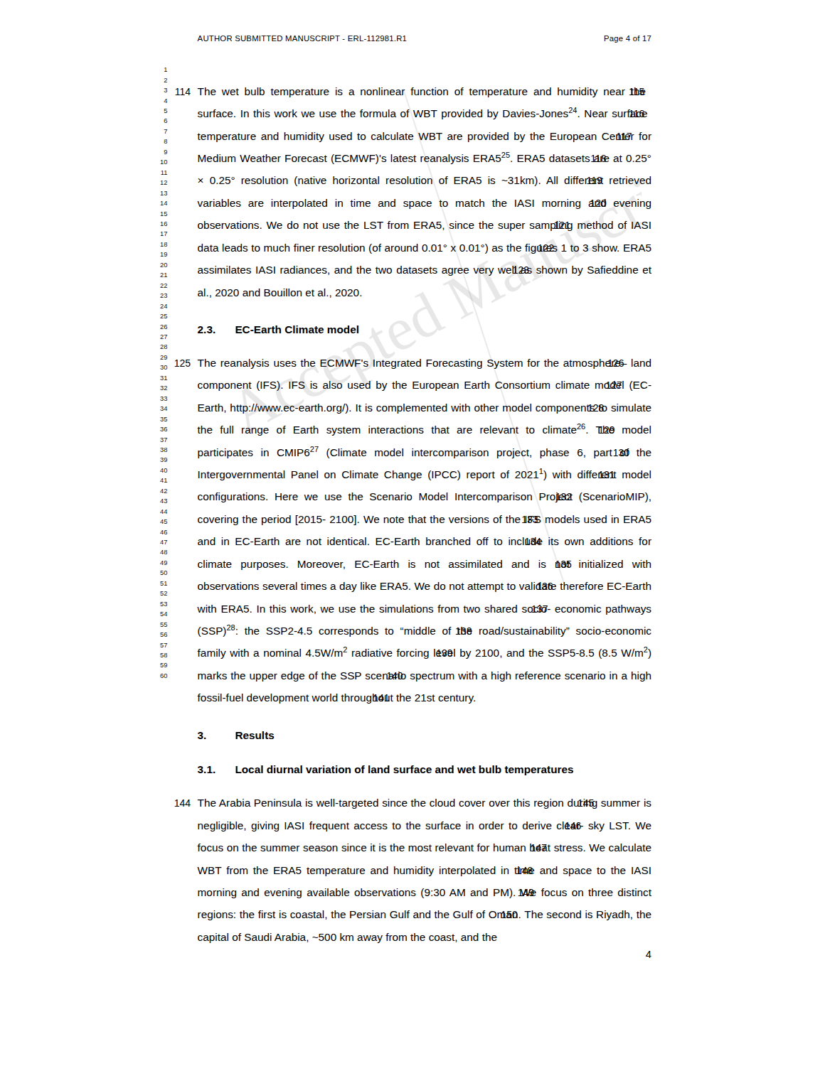Author submitted manuscript - ERL-112981.R1
Page 4 of 17
1
2
3
4
5
6
7
8
9
10
11
12
13
14
15
16
17
18
19
20
21
22
23
24
25
26
27
28
29
30
31
32
33
34
35
36
37
38
39
40
41
42
43
44
45
46
47
48
49
50
51
52
53
54
55
56
57
58
59
60
Accepted Manuscript
114 The wet bulb temperature is a nonlinear function of temperature and humidity near the 115surface. In this work we use the formula of WBT provided by Davies-Jones24. Near surface 116temperature and humidity used to calculate WBT are provided by the European Center 117for Medium Weather Forecast (ECMWF)'s latest reanalysis ERA525. ERA5 datasets are 118at 0.25° × 0.25° resolution (native horizontal resolution of ERA5 is ~31km). All different 119retrieved variables are interpolated in time and space to match the IASI morning and 120evening observations. We do not use the LST from ERA5, since the super sampling 121method of IASI data leads to much finer resolution (of around 0.01° x 0.01°) as the figures 1221 to 3 show. ERA5 assimilates IASI radiances, and the two datasets agree very well as 123shown by Safieddine et al., 2020 and Bouillon et al., 2020.
2.3. EC-Earth Climate model
125 The reanalysis uses the ECMWF's Integrated Forecasting System for the atmosphere– 126land component (IFS). IFS is also used by the European Earth Consortium climate model 127(EC-Earth, http://www.ec-earth.org/). It is complemented with other model components to 128simulate the full range of Earth system interactions that are relevant to climate26. The 129model participates in CMIP627 (Climate model intercomparison project, phase 6, part of 130the Intergovernmental Panel on Climate Change (IPCC) report of 20211) with different 131model configurations. Here we use the Scenario Model Intercomparison Project 132(ScenarioMIP), covering the period [2015- 2100]. We note that the versions of the IFS 133models used in ERA5 and in EC-Earth are not identical. EC-Earth branched off to include 134its own additions for climate purposes. Moreover, EC-Earth is not assimilated and is not 135initialized with observations several times a day like ERA5. We do not attempt to validate 136therefore EC-Earth with ERA5. In this work, we use the simulations from two shared socio- 137economic pathways (SSP)28: the SSP2-4.5 corresponds to “middle of the 138road/sustainability” socio-economic family with a nominal 4.5W/m2 radiative forcing level 139by 2100, and the SSP5-8.5 (8.5 W/m2) marks the upper edge of the SSP scenario 140spectrum with a high reference scenario in a high fossil-fuel development world throughout 141the 21st century.
3. Results
3.1. Local diurnal variation of land surface and wet bulb temperatures
144 The Arabia Peninsula is well-targeted since the cloud cover over this region during 145summer is negligible, giving IASI frequent access to the surface in order to derive clear- 146sky LST. We focus on the summer season since it is the most relevant for human heat 147stress. We calculate WBT from the ERA5 temperature and humidity interpolated in time 148and space to the IASI morning and evening available observations (9:30 AM and PM). We 149focus on three distinct regions: the first is coastal, the Persian Gulf and the Gulf of Oman. 150 The second is Riyadh, the capital of Saudi Arabia, ~500 km away from the coast, and the
4